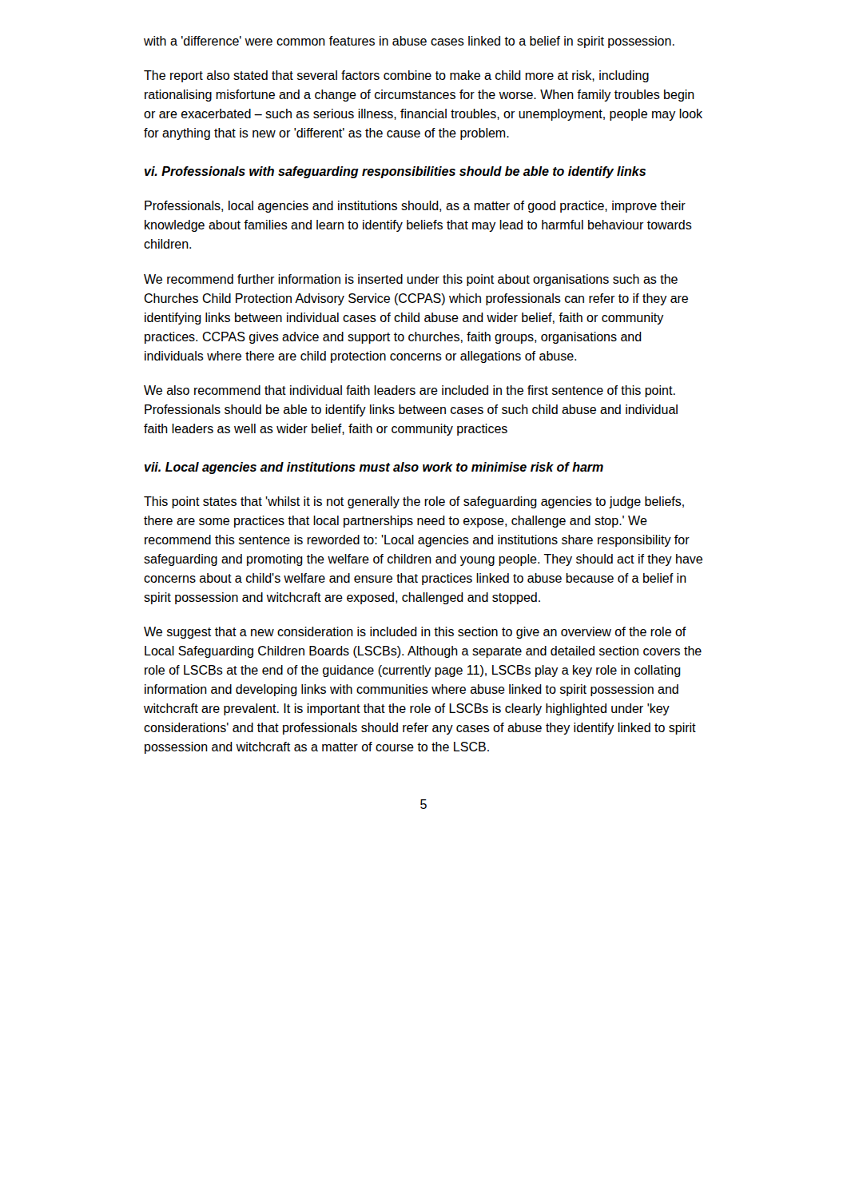with a 'difference' were common features in abuse cases linked to a belief in spirit possession.
The report also stated that several factors combine to make a child more at risk, including rationalising misfortune and a change of circumstances for the worse. When family troubles begin or are exacerbated – such as serious illness, financial troubles, or unemployment, people may look for anything that is new or 'different' as the cause of the problem.
vi. Professionals with safeguarding responsibilities should be able to identify links
Professionals, local agencies and institutions should, as a matter of good practice, improve their knowledge about families and learn to identify beliefs that may lead to harmful behaviour towards children.
We recommend further information is inserted under this point about organisations such as the Churches Child Protection Advisory Service (CCPAS) which professionals can refer to if they are identifying links between individual cases of child abuse and wider belief, faith or community practices. CCPAS gives advice and support to churches, faith groups, organisations and individuals where there are child protection concerns or allegations of abuse.
We also recommend that individual faith leaders are included in the first sentence of this point. Professionals should be able to identify links between cases of such child abuse and individual faith leaders as well as wider belief, faith or community practices
vii. Local agencies and institutions must also work to minimise risk of harm
This point states that 'whilst it is not generally the role of safeguarding agencies to judge beliefs, there are some practices that local partnerships need to expose, challenge and stop.' We recommend this sentence is reworded to: 'Local agencies and institutions share responsibility for safeguarding and promoting the welfare of children and young people. They should act if they have concerns about a child's welfare and ensure that practices linked to abuse because of a belief in spirit possession and witchcraft are exposed, challenged and stopped.
We suggest that a new consideration is included in this section to give an overview of the role of Local Safeguarding Children Boards (LSCBs). Although a separate and detailed section covers the role of LSCBs at the end of the guidance (currently page 11), LSCBs play a key role in collating information and developing links with communities where abuse linked to spirit possession and witchcraft are prevalent. It is important that the role of LSCBs is clearly highlighted under 'key considerations' and that professionals should refer any cases of abuse they identify linked to spirit possession and witchcraft as a matter of course to the LSCB.
5